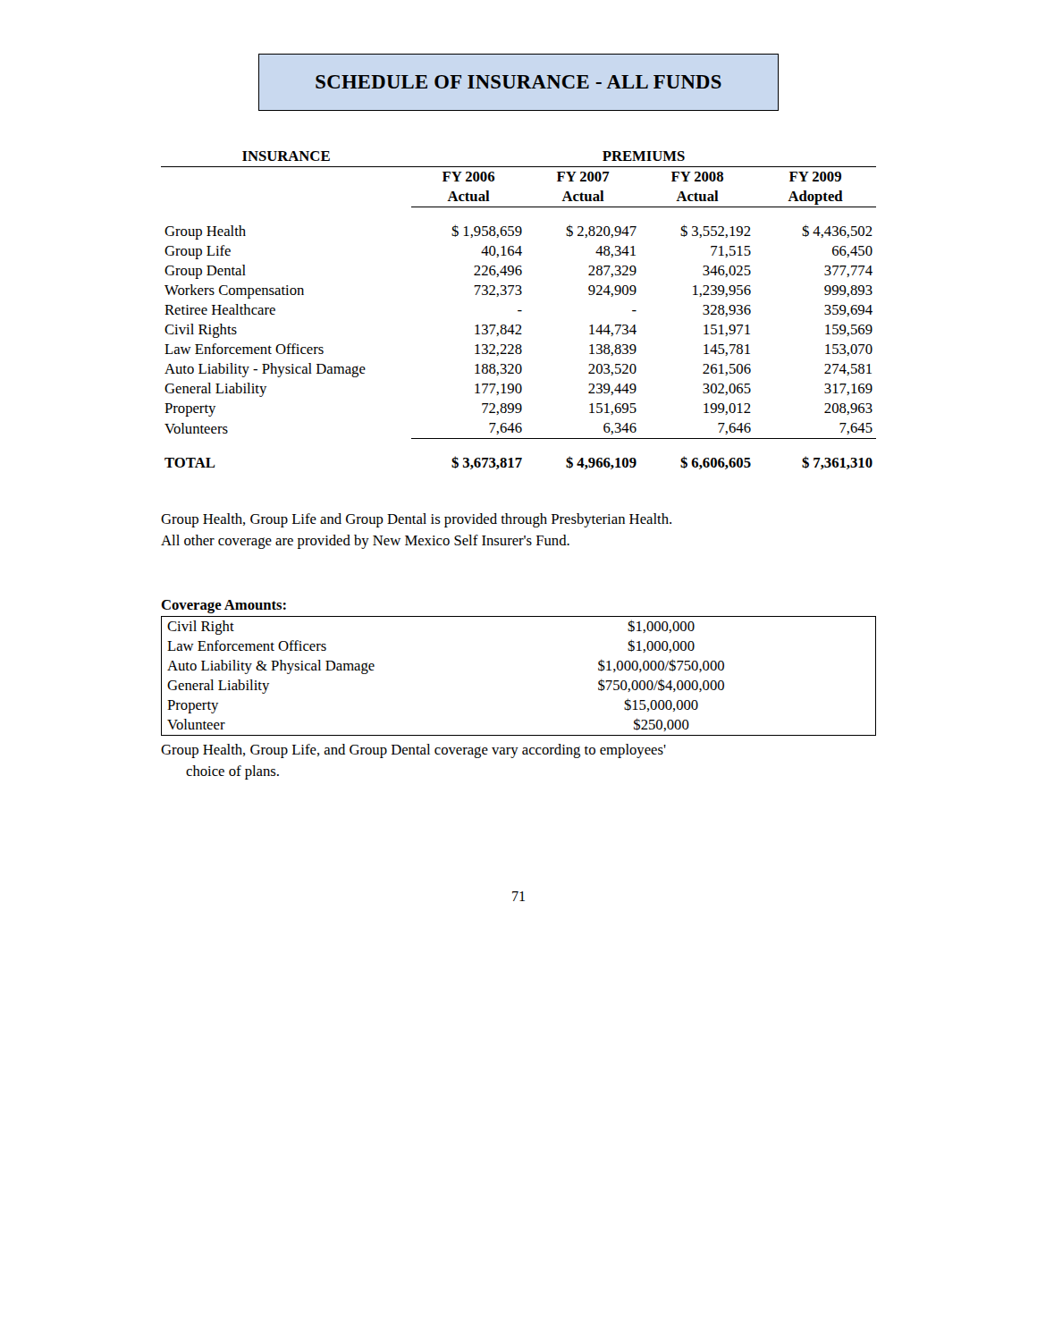SCHEDULE OF INSURANCE - ALL FUNDS
| INSURANCE | PREMIUMS |
| | FY 2006 | FY 2007 | FY 2008 | FY 2009 |
| | Actual | Actual | Actual | Adopted |
| Group Health | $ 1,958,659 | $ 2,820,947 | $ 3,552,192 | $ 4,436,502 |
| Group Life | 40,164 | 48,341 | 71,515 | 66,450 |
| Group Dental | 226,496 | 287,329 | 346,025 | 377,774 |
| Workers Compensation | 732,373 | 924,909 | 1,239,956 | 999,893 |
| Retiree Healthcare | - | - | 328,936 | 359,694 |
| Civil Rights | 137,842 | 144,734 | 151,971 | 159,569 |
| Law Enforcement Officers | 132,228 | 138,839 | 145,781 | 153,070 |
| Auto Liability - Physical Damage | 188,320 | 203,520 | 261,506 | 274,581 |
| General Liability | 177,190 | 239,449 | 302,065 | 317,169 |
| Property | 72,899 | 151,695 | 199,012 | 208,963 |
| Volunteers | 7,646 | 6,346 | 7,646 | 7,645 |
| TOTAL | $ 3,673,817 | $ 4,966,109 | $ 6,606,605 | $ 7,361,310 |
Group Health, Group Life and Group Dental is provided through Presbyterian Health.
All other coverage are provided by New Mexico Self Insurer's Fund.
Coverage Amounts:
| Civil Right | $1,000,000 |
| Law Enforcement Officers | $1,000,000 |
| Auto Liability & Physical Damage | $1,000,000/$750,000 |
| General Liability | $750,000/$4,000,000 |
| Property | $15,000,000 |
| Volunteer | $250,000 |
Group Health, Group Life, and Group Dental coverage vary according to employees' choice of plans.
71